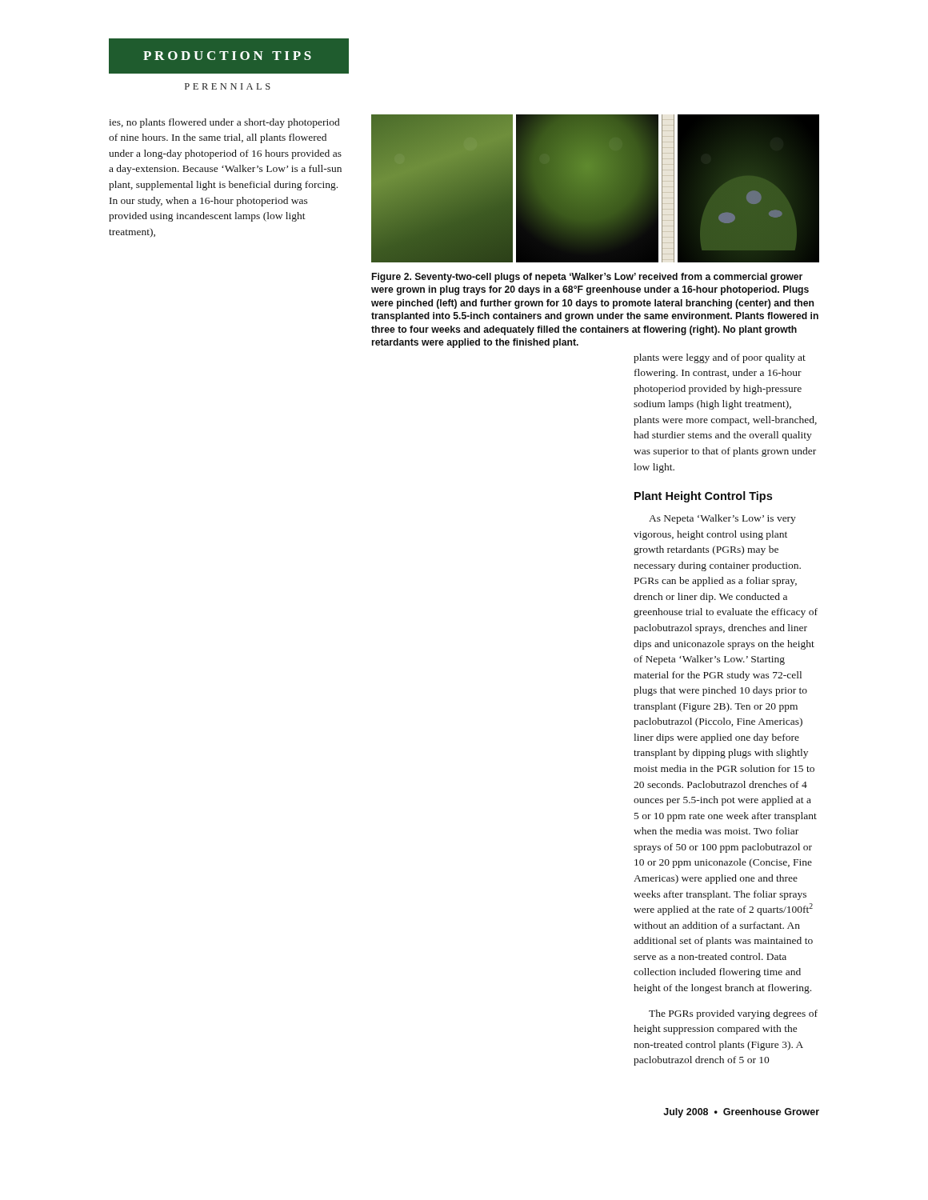Production Tips
Perennials
ies, no plants flowered under a short-day photoperiod of nine hours. In the same trial, all plants flowered under a long-day photoperiod of 16 hours provided as a day-extension. Because ‘Walker’s Low’ is a full-sun plant, supplemental light is beneficial during forcing. In our study, when a 16-hour photoperiod was provided using incandescent lamps (low light treatment),
Figure 2. Seventy-two-cell plugs of nepeta ‘Walker’s Low’ received from a commercial grower were grown in plug trays for 20 days in a 68°F greenhouse under a 16-hour photoperiod. Plugs were pinched (left) and further grown for 10 days to promote lateral branching (center) and then transplanted into 5.5-inch containers and grown under the same environment. Plants flowered in three to four weeks and adequately filled the containers at flowering (right). No plant growth retardants were applied to the finished plant.
plants were leggy and of poor quality at flowering. In contrast, under a 16-hour photoperiod provided by high-pressure sodium lamps (high light treatment), plants were more compact, well-branched, had sturdier stems and the overall quality was superior to that of plants grown under low light.
Plant Height Control Tips
As Nepeta ‘Walker’s Low’ is very vigorous, height control using plant growth retardants (PGRs) may be necessary during container production. PGRs can be applied as a foliar spray, drench or liner dip. We conducted a greenhouse trial to evaluate the efficacy of paclobutrazol sprays, drenches and liner dips and uniconazole sprays on the height of Nepeta ‘Walker’s Low.’ Starting material for the PGR study was 72-cell plugs that were pinched 10 days prior to transplant (Figure 2B). Ten or 20 ppm paclobutrazol (Piccolo, Fine Americas) liner dips were applied one day before transplant by dipping plugs with slightly moist media in the PGR solution for 15 to 20 seconds. Paclobutrazol drenches of 4 ounces per 5.5-inch pot were applied at a 5 or 10 ppm rate one week after transplant when the media was moist. Two foliar sprays of 50 or 100 ppm paclobutrazol or 10 or 20 ppm uniconazole (Concise, Fine Americas) were applied one and three weeks after transplant. The foliar sprays were applied at the rate of 2 quarts/100ft2 without an addition of a surfactant. An additional set of plants was maintained to serve as a non-treated control. Data collection included flowering time and height of the longest branch at flowering.
The PGRs provided varying degrees of height suppression compared with the non-treated control plants (Figure 3). A paclobutrazol drench of 5 or 10
July 2008 • Greenhouse Grower